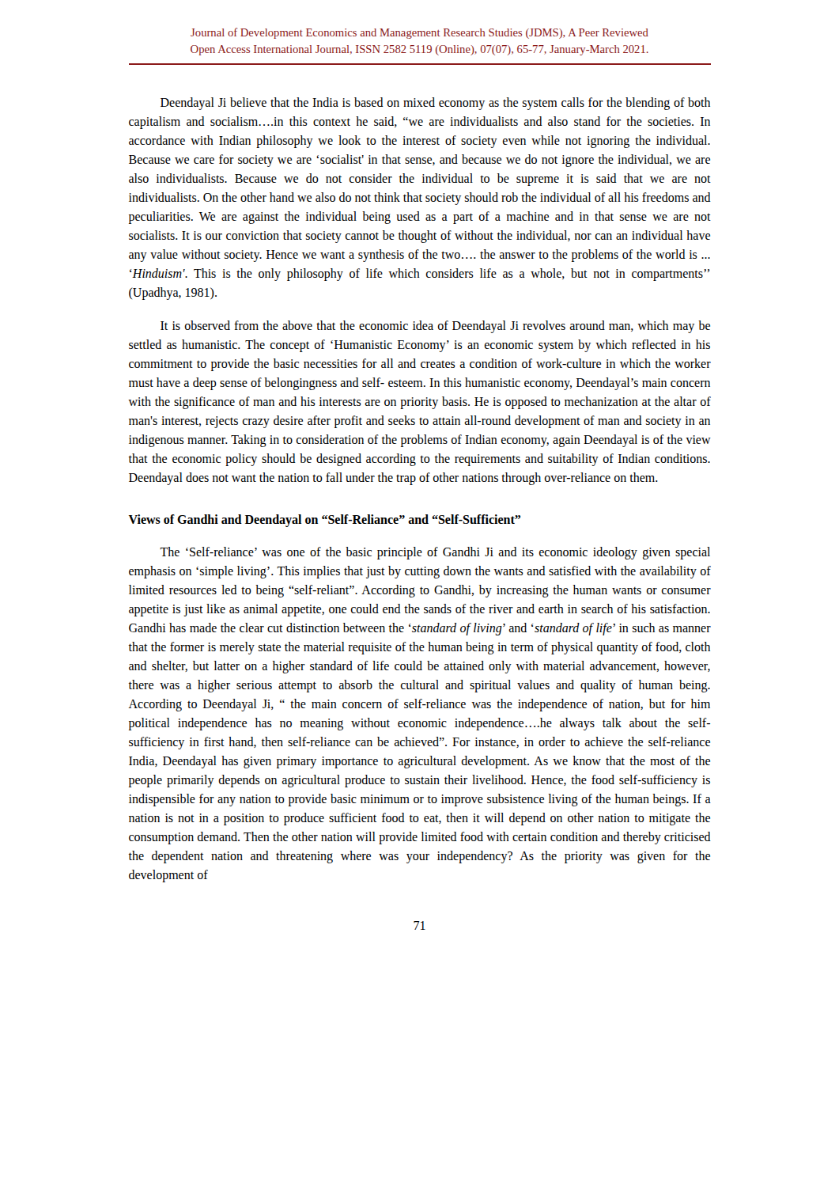Journal of Development Economics and Management Research Studies (JDMS), A Peer Reviewed
Open Access International Journal, ISSN 2582 5119 (Online), 07(07), 65-77, January-March 2021.
Deendayal Ji believe that the India is based on mixed economy as the system calls for the blending of both capitalism and socialism….in this context he said, “we are individualists and also stand for the societies. In accordance with Indian philosophy we look to the interest of society even while not ignoring the individual. Because we care for society we are ‘socialist' in that sense, and because we do not ignore the individual, we are also individualists. Because we do not consider the individual to be supreme it is said that we are not individualists. On the other hand we also do not think that society should rob the individual of all his freedoms and peculiarities. We are against the individual being used as a part of a machine and in that sense we are not socialists. It is our conviction that society cannot be thought of without the individual, nor can an individual have any value without society. Hence we want a synthesis of the two…. the answer to the problems of the world is ... ‘Hinduism'. This is the only philosophy of life which considers life as a whole, but not in compartments’’ (Upadhya, 1981).
It is observed from the above that the economic idea of Deendayal Ji revolves around man, which may be settled as humanistic. The concept of ‘Humanistic Economy’ is an economic system by which reflected in his commitment to provide the basic necessities for all and creates a condition of work-culture in which the worker must have a deep sense of belongingness and self- esteem. In this humanistic economy, Deendayal’s main concern with the significance of man and his interests are on priority basis. He is opposed to mechanization at the altar of man's interest, rejects crazy desire after profit and seeks to attain all-round development of man and society in an indigenous manner. Taking in to consideration of the problems of Indian economy, again Deendayal is of the view that the economic policy should be designed according to the requirements and suitability of Indian conditions. Deendayal does not want the nation to fall under the trap of other nations through over-reliance on them.
Views of Gandhi and Deendayal on “Self-Reliance” and “Self-Sufficient”
The ‘Self-reliance’ was one of the basic principle of Gandhi Ji and its economic ideology given special emphasis on ‘simple living’. This implies that just by cutting down the wants and satisfied with the availability of limited resources led to being “self-reliant”. According to Gandhi, by increasing the human wants or consumer appetite is just like as animal appetite, one could end the sands of the river and earth in search of his satisfaction. Gandhi has made the clear cut distinction between the ‘standard of living’ and ‘standard of life’ in such as manner that the former is merely state the material requisite of the human being in term of physical quantity of food, cloth and shelter, but latter on a higher standard of life could be attained only with material advancement, however, there was a higher serious attempt to absorb the cultural and spiritual values and quality of human being. According to Deendayal Ji, “ the main concern of self-reliance was the independence of nation, but for him political independence has no meaning without economic independence….he always talk about the self-sufficiency in first hand, then self-reliance can be achieved”. For instance, in order to achieve the self-reliance India, Deendayal has given primary importance to agricultural development. As we know that the most of the people primarily depends on agricultural produce to sustain their livelihood. Hence, the food self-sufficiency is indispensible for any nation to provide basic minimum or to improve subsistence living of the human beings. If a nation is not in a position to produce sufficient food to eat, then it will depend on other nation to mitigate the consumption demand. Then the other nation will provide limited food with certain condition and thereby criticised the dependent nation and threatening where was your independency? As the priority was given for the development of
71